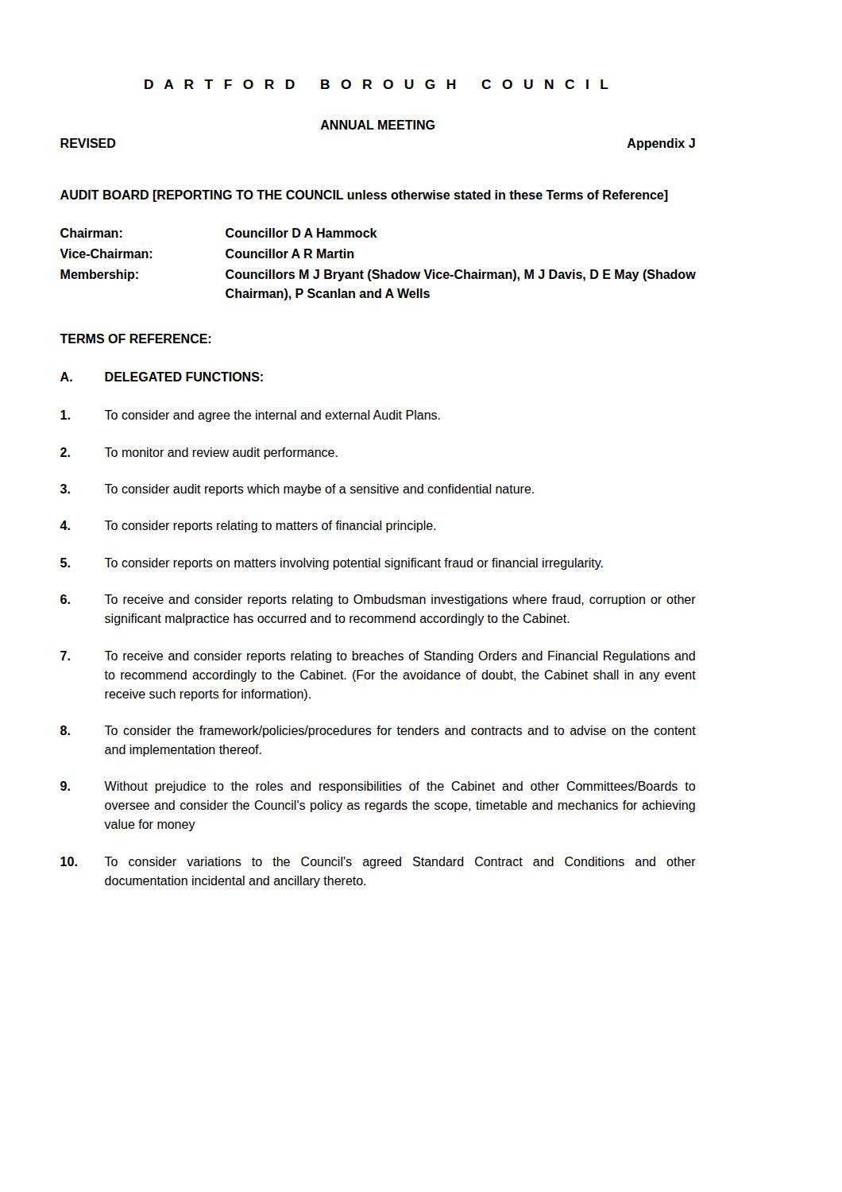D A R T F O R D B O R O U G H C O U N C I L
ANNUAL MEETING
REVISED Appendix J
AUDIT BOARD [REPORTING TO THE COUNCIL unless otherwise stated in these Terms of Reference]
| Chairman: | Councillor D A Hammock |
| Vice-Chairman: | Councillor A R Martin |
| Membership: | Councillors M J Bryant (Shadow Vice-Chairman), M J Davis, D E May (Shadow Chairman), P Scanlan and A Wells |
TERMS OF REFERENCE:
A. DELEGATED FUNCTIONS:
To consider and agree the internal and external Audit Plans.
To monitor and review audit performance.
To consider audit reports which maybe of a sensitive and confidential nature.
To consider reports relating to matters of financial principle.
To consider reports on matters involving potential significant fraud or financial irregularity.
To receive and consider reports relating to Ombudsman investigations where fraud, corruption or other significant malpractice has occurred and to recommend accordingly to the Cabinet.
To receive and consider reports relating to breaches of Standing Orders and Financial Regulations and to recommend accordingly to the Cabinet. (For the avoidance of doubt, the Cabinet shall in any event receive such reports for information).
To consider the framework/policies/procedures for tenders and contracts and to advise on the content and implementation thereof.
Without prejudice to the roles and responsibilities of the Cabinet and other Committees/Boards to oversee and consider the Council's policy as regards the scope, timetable and mechanics for achieving value for money
To consider variations to the Council's agreed Standard Contract and Conditions and other documentation incidental and ancillary thereto.